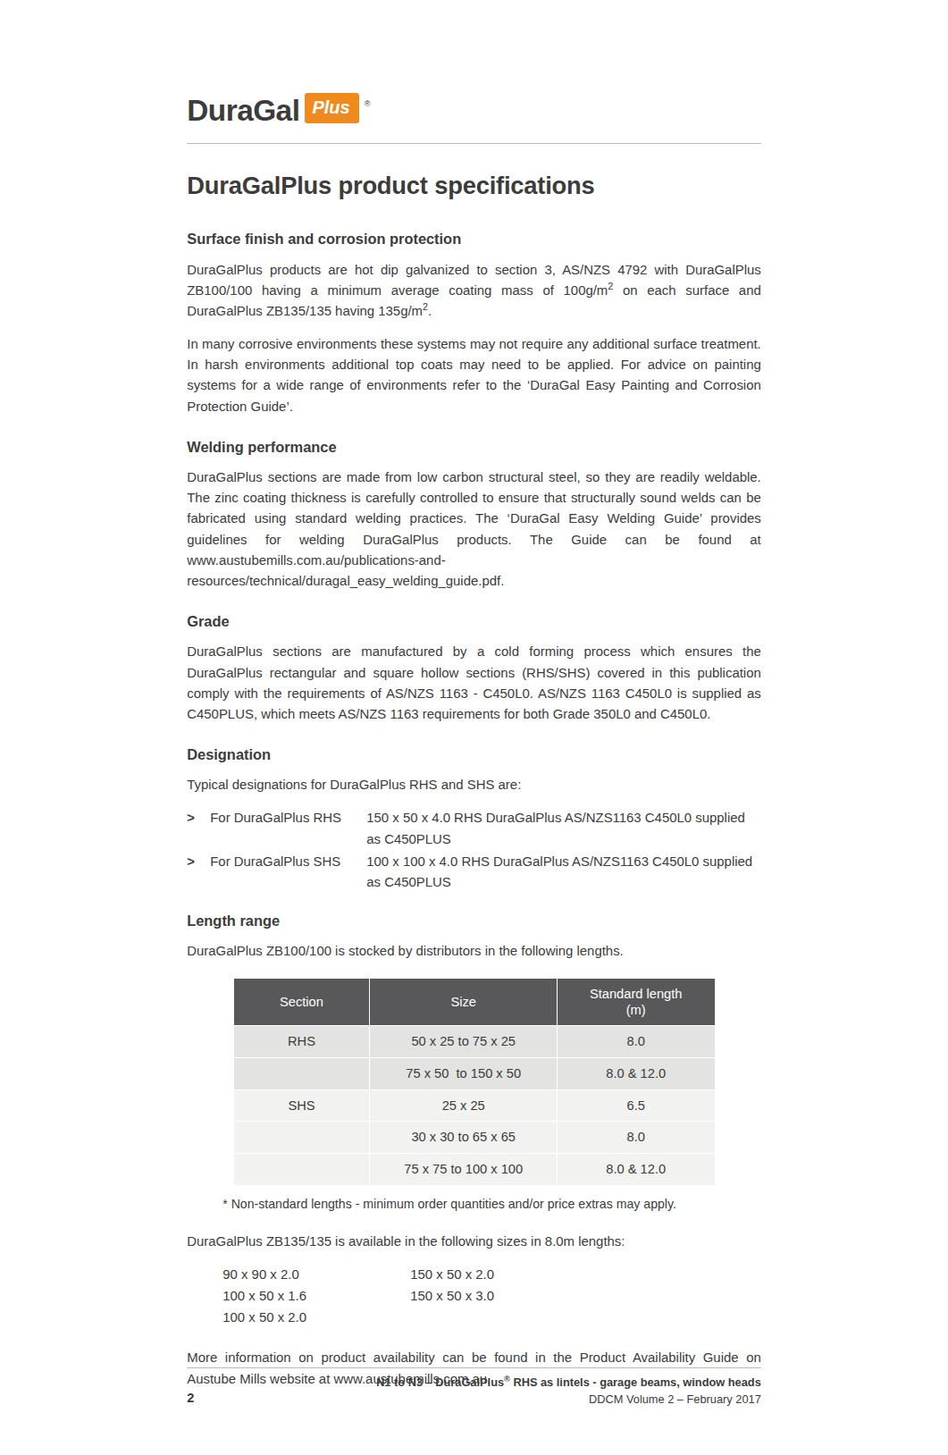DuraGal Plus®
DuraGalPlus product specifications
Surface finish and corrosion protection
DuraGalPlus products are hot dip galvanized to section 3, AS/NZS 4792 with DuraGalPlus ZB100/100 having a minimum average coating mass of 100g/m2 on each surface and DuraGalPlus ZB135/135 having 135g/m2.
In many corrosive environments these systems may not require any additional surface treatment. In harsh environments additional top coats may need to be applied. For advice on painting systems for a wide range of environments refer to the ‘DuraGal Easy Painting and Corrosion Protection Guide’.
Welding performance
DuraGalPlus sections are made from low carbon structural steel, so they are readily weldable. The zinc coating thickness is carefully controlled to ensure that structurally sound welds can be fabricated using standard welding practices. The ‘DuraGal Easy Welding Guide’ provides guidelines for welding DuraGalPlus products. The Guide can be found at www.austubemills.com.au/publications-and-resources/technical/duragal_easy_welding_guide.pdf.
Grade
DuraGalPlus sections are manufactured by a cold forming process which ensures the DuraGalPlus rectangular and square hollow sections (RHS/SHS) covered in this publication comply with the requirements of AS/NZS 1163 - C450L0. AS/NZS 1163 C450L0 is supplied as C450PLUS, which meets AS/NZS 1163 requirements for both Grade 350L0 and C450L0.
Designation
Typical designations for DuraGalPlus RHS and SHS are:
>For DuraGalPlus RHS 150 x 50 x 4.0 RHS DuraGalPlus AS/NZS1163 C450L0 supplied as C450PLUS
>For DuraGalPlus SHS 100 x 100 x 4.0 RHS DuraGalPlus AS/NZS1163 C450L0 supplied as C450PLUS
Length range
DuraGalPlus ZB100/100 is stocked by distributors in the following lengths.
| Section | Size | Standard length (m) |
| --- | --- | --- |
| RHS | 50 x 25 to 75 x 25 | 8.0 |
| | 75 x 50 to 150 x 50 | 8.0 & 12.0 |
| SHS | 25 x 25 | 6.5 |
| | 30 x 30 to 65 x 65 | 8.0 |
| | 75 x 75 to 100 x 100 | 8.0 & 12.0 |
* Non-standard lengths - minimum order quantities and/or price extras may apply.
DuraGalPlus ZB135/135 is available in the following sizes in 8.0m lengths:
90 x 90 x 2.0
150 x 50 x 2.0
100 x 50 x 1.6
150 x 50 x 3.0
100 x 50 x 2.0
More information on product availability can be found in the Product Availability Guide on Austube Mills website at www.austubemills.com.au.
2
N1 to N3 – DuraGalPlus® RHS as lintels - garage beams, window heads
DDCM Volume 2 – February 2017